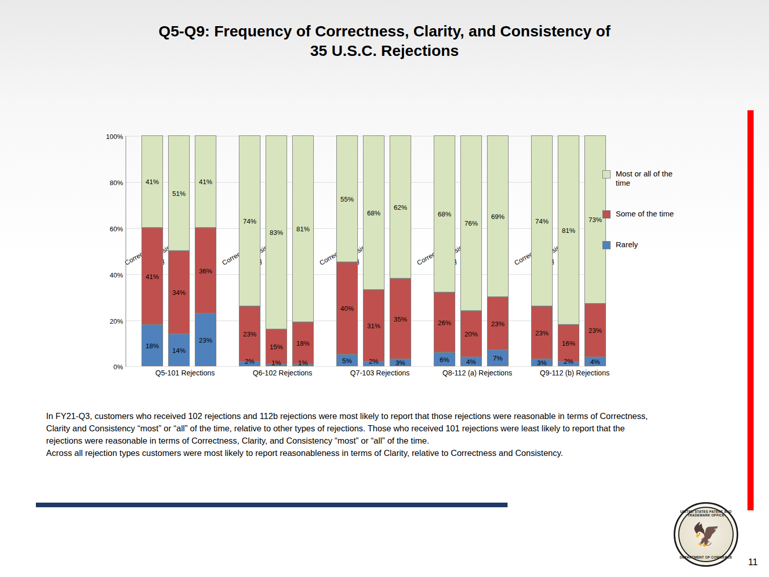Q5-Q9: Frequency of Correctness, Clarity, and Consistency of
35 U.S.C. Rejections
Correctness
Consistency
Clarity
Correctness
Consistency
Clarity
Correctness
Consistency
Clarity
Correctness
Consistency
Clarity
Correctness
Consistency
Clarity
100%
80%
60%
40%
20%
0%
41%
41%
18%
51%
34%
14%
41%
36%
23%
Q5-101 Rejections
74%
23%
2%
83%
15%
1%
81%
18%
1%
Q6-102 Rejections
55%
40%
5%
68%
31%
2%
62%
35%
3%
Q7-103 Rejections
68%
26%
6%
76%
20%
4%
69%
23%
7%
Q8-112 (a) Rejections
74%
23%
3%
81%
16%
2%
73%
23%
4%
Q9-112 (b) Rejections
Most or all of the
time
Some of the time
Rarely
In FY21-Q3, customers who received 102 rejections and 112b rejections were most likely to report that those rejections were reasonable in terms of Correctness, Clarity and Consistency “most” or “all” of the time, relative to other types of rejections. Those who received 101 rejections were least likely to report that the rejections were reasonable in terms of Correctness, Clarity, and Consistency “most” or “all” of the time.
Across all rejection types customers were most likely to report reasonableness in terms of Clarity, relative to Correctness and Consistency.
UNITED STATES PATENT AND TRADEMARK OFFICE
🦅
DEPARTMENT OF COMMERCE
11